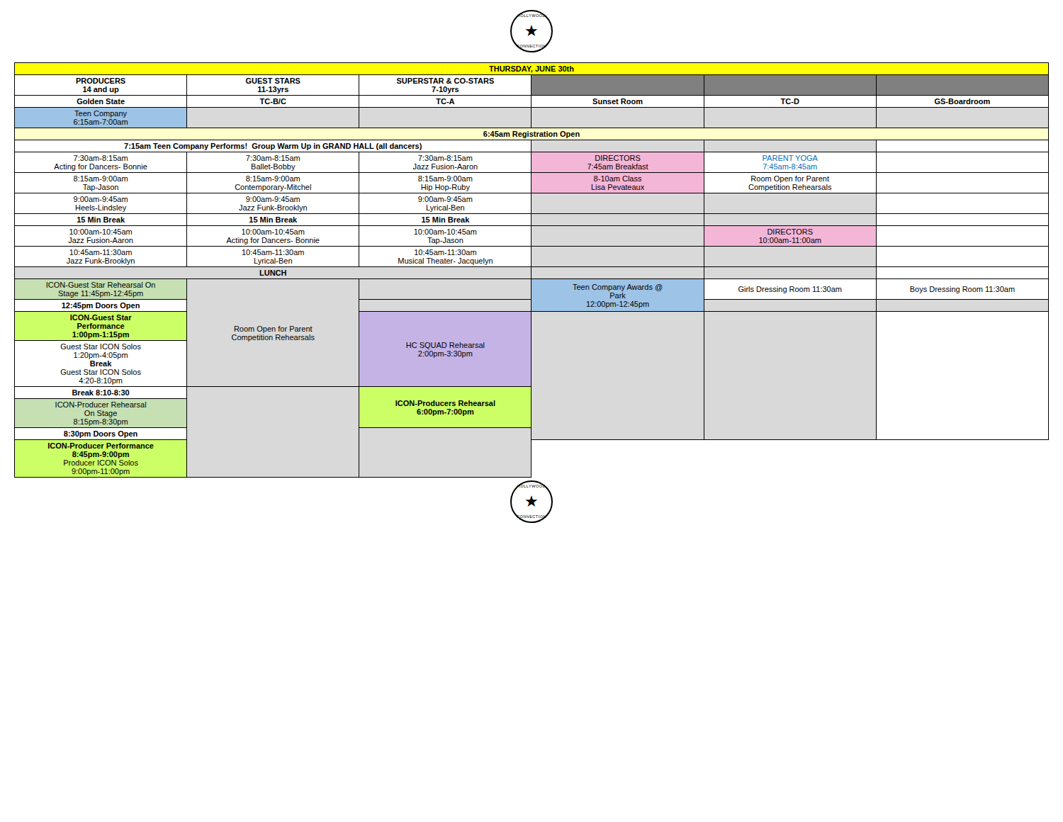HOLLYWOOD
★
CONNECTION
| THURSDAY, JUNE 30th |
| PRODUCERS 14 and up | GUEST STARS 11-13yrs | SUPERSTAR & CO-STARS 7-10yrs | | | |
| Golden State | TC-B/C | TC-A | Sunset Room | TC-D | GS-Boardroom |
| Teen Company 6:15am-7:00am | | | | | |
| 6:45am Registration Open |
| 7:15am Teen Company Performs! Group Warm Up in GRAND HALL (all dancers) | | | |
| 7:30am-8:15am Acting for Dancers- Bonnie | 7:30am-8:15am Ballet-Bobby | 7:30am-8:15am Jazz Fusion-Aaron | DIRECTORS 7:45am Breakfast | PARENT YOGA 7:45am-8:45am | |
| 8:15am-9:00am Tap-Jason | 8:15am-9:00am Contemporary-Mitchel | 8:15am-9:00am Hip Hop-Ruby | 8-10am Class Lisa Pevateaux | Room Open for Parent Competition Rehearsals | |
| 9:00am-9:45am Heels-Lindsley | 9:00am-9:45am Jazz Funk-Brooklyn | 9:00am-9:45am Lyrical-Ben | | | |
| 15 Min Break | 15 Min Break | 15 Min Break | | | |
| 10:00am-10:45am Jazz Fusion-Aaron | 10:00am-10:45am Acting for Dancers- Bonnie | 10:00am-10:45am Tap-Jason | | DIRECTORS 10:00am-11:00am | |
| 10:45am-11:30am Jazz Funk-Brooklyn | 10:45am-11:30am Lyrical-Ben | 10:45am-11:30am Musical Theater- Jacquelyn | | | |
| LUNCH | | | |
| ICON-Guest Star Rehearsal On Stage 11:45pm-12:45pm | Room Open for Parent Competition Rehearsals | | Teen Company Awards @ Park 12:00pm-12:45pm | Girls Dressing Room 11:30am | Boys Dressing Room 11:30am |
| 12:45pm Doors Open | | | |
| ICON-Guest Star Performance 1:00pm-1:15pm | HC SQUAD Rehearsal 2:00pm-3:30pm | | | |
| Guest Star ICON Solos 1:20pm-4:05pm Break Guest Star ICON Solos 4:20-8:10pm |
| Break 8:10-8:30 | | ICON-Producers Rehearsal 6:00pm-7:00pm |
| ICON-Producer Rehearsal On Stage 8:15pm-8:30pm |
| 8:30pm Doors Open | |
| ICON-Producer Performance 8:45pm-9:00pm Producer ICON Solos 9:00pm-11:00pm |
HOLLYWOOD
★
CONNECTION